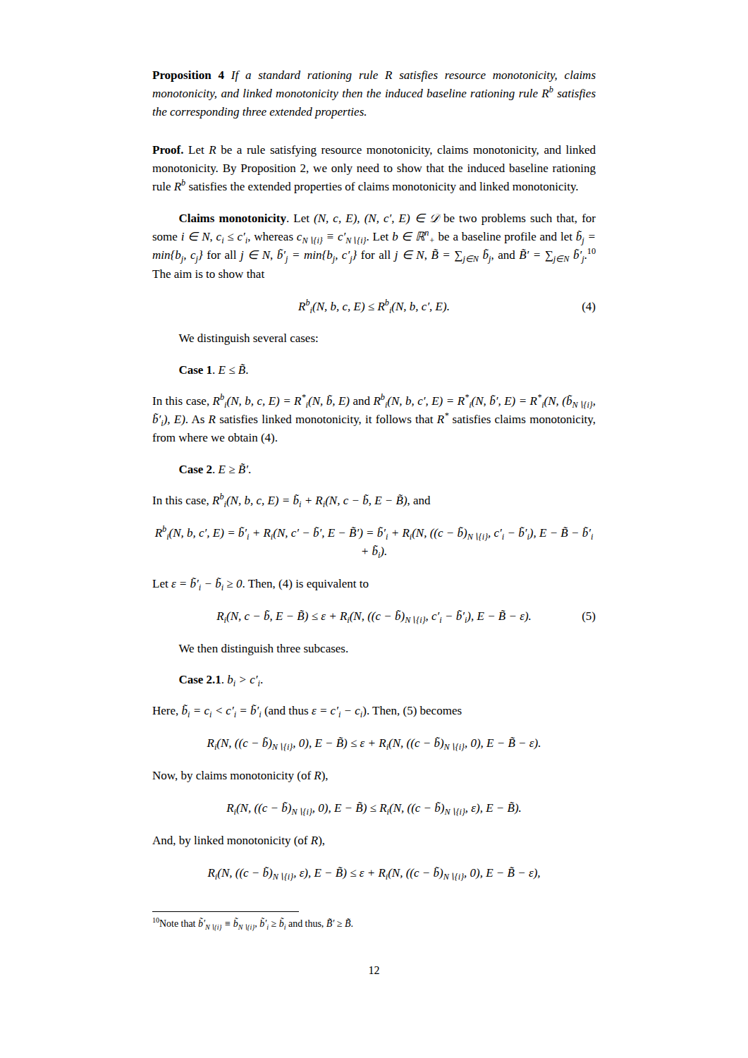Proposition 4 If a standard rationing rule R satisfies resource monotonicity, claims monotonicity, and linked monotonicity then the induced baseline rationing rule Rb satisfies the corresponding three extended properties.
Proof. Let R be a rule satisfying resource monotonicity, claims monotonicity, and linked monotonicity. By Proposition 2, we only need to show that the induced baseline rationing rule Rb satisfies the extended properties of claims monotonicity and linked monotonicity.
Claims monotonicity. Let (N, c, E), (N, c′, E) ∈ 𝒟 be two problems such that, for some i ∈ N, ci ≤ c′i, whereas cN∖{i} ≡ c′N∖{i}. Let b ∈ ℝn+ be a baseline profile and let b̃j = min{bj, cj} for all j ∈ N, b̃′j = min{bj, c′j} for all j ∈ N, B̃ = ∑j∈N b̃j, and B̃′ = ∑j∈N b̃′j.10 The aim is to show that
Rbi(N, b, c, E) ≤ Rbi(N, b, c′, E). (4)
We distinguish several cases:
Case 1. E ≤ B̃.
In this case, Rbi(N, b, c, E) = R*i(N, b̃, E) and Rbi(N, b, c′, E) = R*i(N, b̃′, E) = R*i(N, (b̃N∖{i}, b̃′i), E). As R satisfies linked monotonicity, it follows that R* satisfies claims monotonicity, from where we obtain (4).
Case 2. E ≥ B̃′.
In this case, Rbi(N, b, c, E) = b̃i + Ri(N, c − b̃, E − B̃), and
Rbi(N, b, c′, E) = b̃′i + Ri(N, c′ − b̃′, E − B̃′) = b̃′i + Ri(N, ((c − b̃)N∖{i}, c′i − b̃′i), E − B̃ − b̃′i + b̃i).
Let ε = b̃′i − b̃i ≥ 0. Then, (4) is equivalent to
Ri(N, c − b̃, E − B̃) ≤ ε + Ri(N, ((c − b̃)N∖{i}, c′i − b̃′i), E − B̃ − ε). (5)
We then distinguish three subcases.
Case 2.1. bi > c′i.
Here, b̃i = ci < c′i = b̃′i (and thus ε = c′i − ci). Then, (5) becomes
Ri(N, ((c − b̃)N∖{i}, 0), E − B̃) ≤ ε + Ri(N, ((c − b̃)N∖{i}, 0), E − B̃ − ε).
Now, by claims monotonicity (of R),
Ri(N, ((c − b̃)N∖{i}, 0), E − B̃) ≤ Ri(N, ((c − b̃)N∖{i}, ε), E − B̃).
And, by linked monotonicity (of R),
Ri(N, ((c − b̃)N∖{i}, ε), E − B̃) ≤ ε + Ri(N, ((c − b̃)N∖{i}, 0), E − B̃ − ε),
10Note that b̃′N∖{i} ≡ b̃N∖{i}, b̃′i ≥ b̃i and thus, B̃′ ≥ B̃.
12